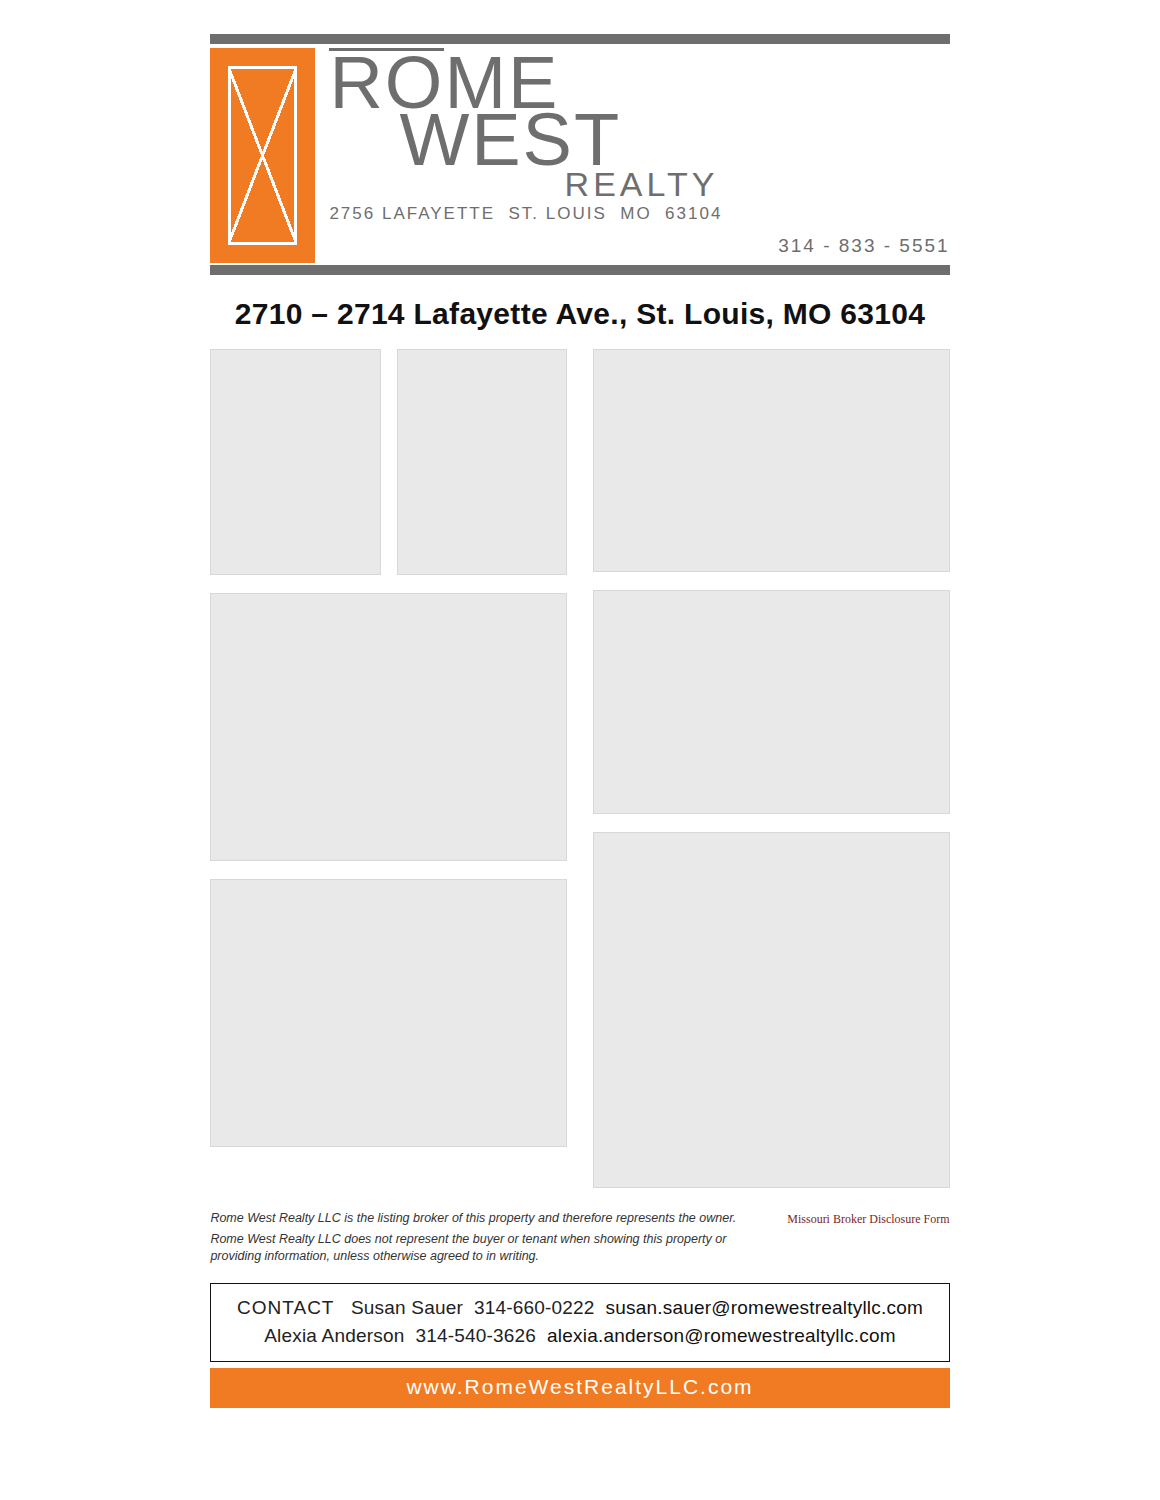ROME WEST REALTY
2756 LAFAYETTE ST. LOUIS MO 63104
314 - 833 - 5551
2710 – 2714 Lafayette Ave., St. Louis, MO 63104
Rome West Realty LLC is the listing broker of this property and therefore represents the owner.
Rome West Realty LLC does not represent the buyer or tenant when showing this property or providing information, unless otherwise agreed to in writing.
Missouri Broker Disclosure Form
CONTACT Susan Sauer 314-660-0222 susan.sauer@romewestrealtyllc.com
Alexia Anderson 314-540-3626 alexia.anderson@romewestrealtyllc.com
www.RomeWestRealtyLLC.com